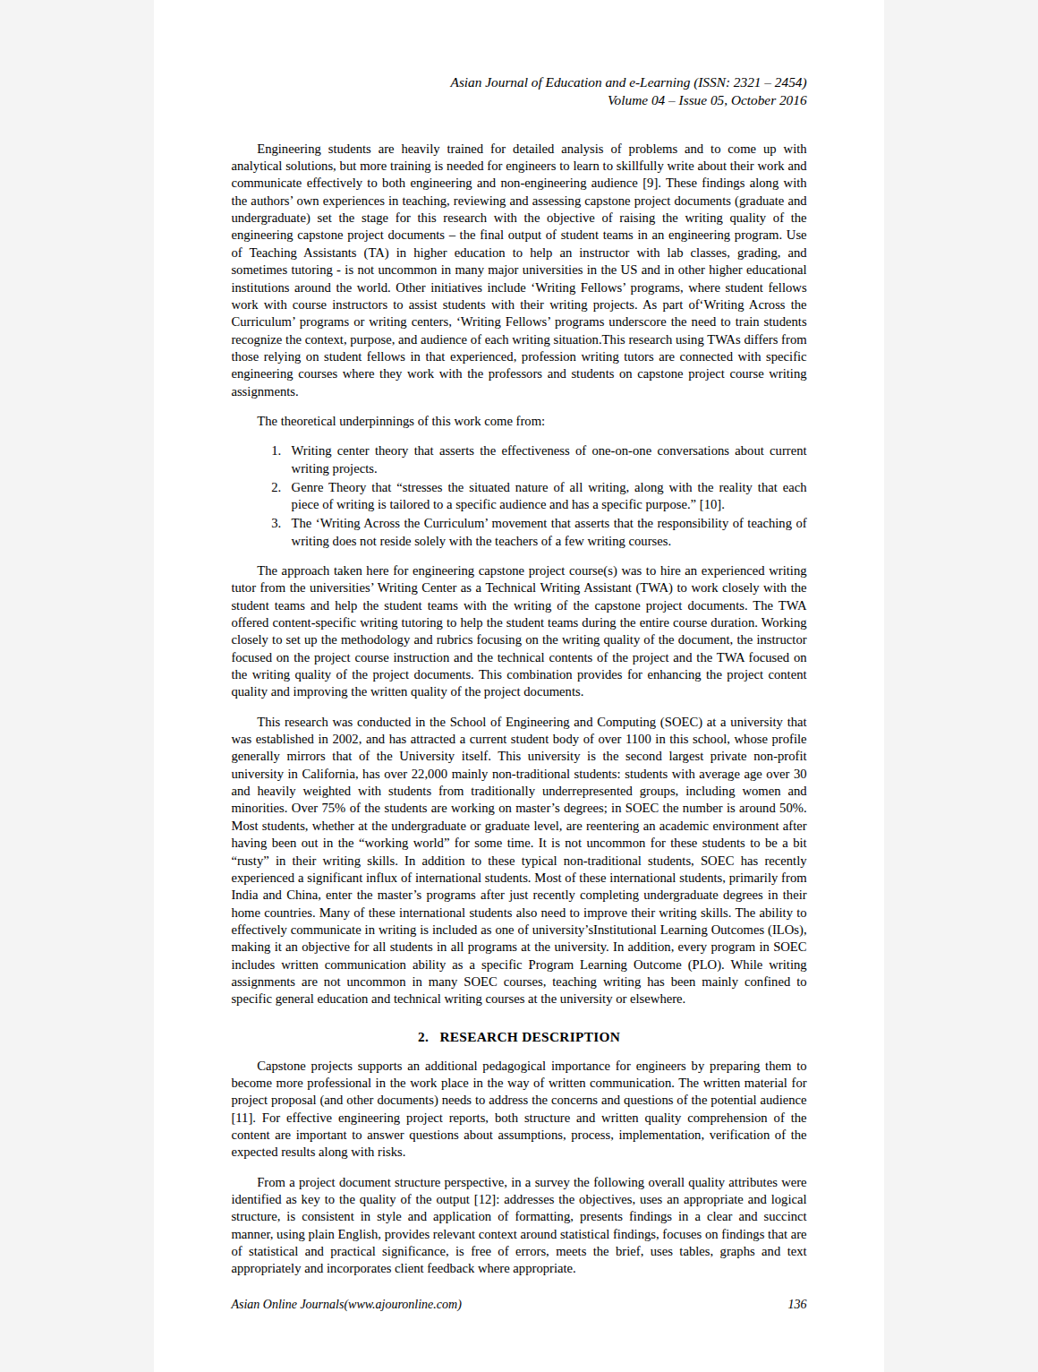Asian Journal of Education and e-Learning (ISSN: 2321 – 2454)
Volume 04 – Issue 05, October 2016
Engineering students are heavily trained for detailed analysis of problems and to come up with analytical solutions, but more training is needed for engineers to learn to skillfully write about their work and communicate effectively to both engineering and non-engineering audience [9]. These findings along with the authors’ own experiences in teaching, reviewing and assessing capstone project documents (graduate and undergraduate) set the stage for this research with the objective of raising the writing quality of the engineering capstone project documents – the final output of student teams in an engineering program. Use of Teaching Assistants (TA) in higher education to help an instructor with lab classes, grading, and sometimes tutoring - is not uncommon in many major universities in the US and in other higher educational institutions around the world. Other initiatives include ‘Writing Fellows’ programs, where student fellows work with course instructors to assist students with their writing projects. As part of‘Writing Across the Curriculum’ programs or writing centers, ‘Writing Fellows’ programs underscore the need to train students recognize the context, purpose, and audience of each writing situation.This research using TWAs differs from those relying on student fellows in that experienced, profession writing tutors are connected with specific engineering courses where they work with the professors and students on capstone project course writing assignments.
The theoretical underpinnings of this work come from:
Writing center theory that asserts the effectiveness of one-on-one conversations about current writing projects.
Genre Theory that “stresses the situated nature of all writing, along with the reality that each piece of writing is tailored to a specific audience and has a specific purpose.” [10].
The ‘Writing Across the Curriculum’ movement that asserts that the responsibility of teaching of writing does not reside solely with the teachers of a few writing courses.
The approach taken here for engineering capstone project course(s) was to hire an experienced writing tutor from the universities’ Writing Center as a Technical Writing Assistant (TWA) to work closely with the student teams and help the student teams with the writing of the capstone project documents. The TWA offered content-specific writing tutoring to help the student teams during the entire course duration. Working closely to set up the methodology and rubrics focusing on the writing quality of the document, the instructor focused on the project course instruction and the technical contents of the project and the TWA focused on the writing quality of the project documents. This combination provides for enhancing the project content quality and improving the written quality of the project documents.
This research was conducted in the School of Engineering and Computing (SOEC) at a university that was established in 2002, and has attracted a current student body of over 1100 in this school, whose profile generally mirrors that of the University itself. This university is the second largest private non-profit university in California, has over 22,000 mainly non-traditional students: students with average age over 30 and heavily weighted with students from traditionally underrepresented groups, including women and minorities. Over 75% of the students are working on master’s degrees; in SOEC the number is around 50%. Most students, whether at the undergraduate or graduate level, are reentering an academic environment after having been out in the “working world” for some time. It is not uncommon for these students to be a bit “rusty” in their writing skills. In addition to these typical non-traditional students, SOEC has recently experienced a significant influx of international students. Most of these international students, primarily from India and China, enter the master’s programs after just recently completing undergraduate degrees in their home countries. Many of these international students also need to improve their writing skills. The ability to effectively communicate in writing is included as one of university’sInstitutional Learning Outcomes (ILOs), making it an objective for all students in all programs at the university. In addition, every program in SOEC includes written communication ability as a specific Program Learning Outcome (PLO). While writing assignments are not uncommon in many SOEC courses, teaching writing has been mainly confined to specific general education and technical writing courses at the university or elsewhere.
2. RESEARCH DESCRIPTION
Capstone projects supports an additional pedagogical importance for engineers by preparing them to become more professional in the work place in the way of written communication. The written material for project proposal (and other documents) needs to address the concerns and questions of the potential audience [11]. For effective engineering project reports, both structure and written quality comprehension of the content are important to answer questions about assumptions, process, implementation, verification of the expected results along with risks.
From a project document structure perspective, in a survey the following overall quality attributes were identified as key to the quality of the output [12]: addresses the objectives, uses an appropriate and logical structure, is consistent in style and application of formatting, presents findings in a clear and succinct manner, using plain English, provides relevant context around statistical findings, focuses on findings that are of statistical and practical significance, is free of errors, meets the brief, uses tables, graphs and text appropriately and incorporates client feedback where appropriate.
Asian Online Journals(www.ajouronline.com) 136